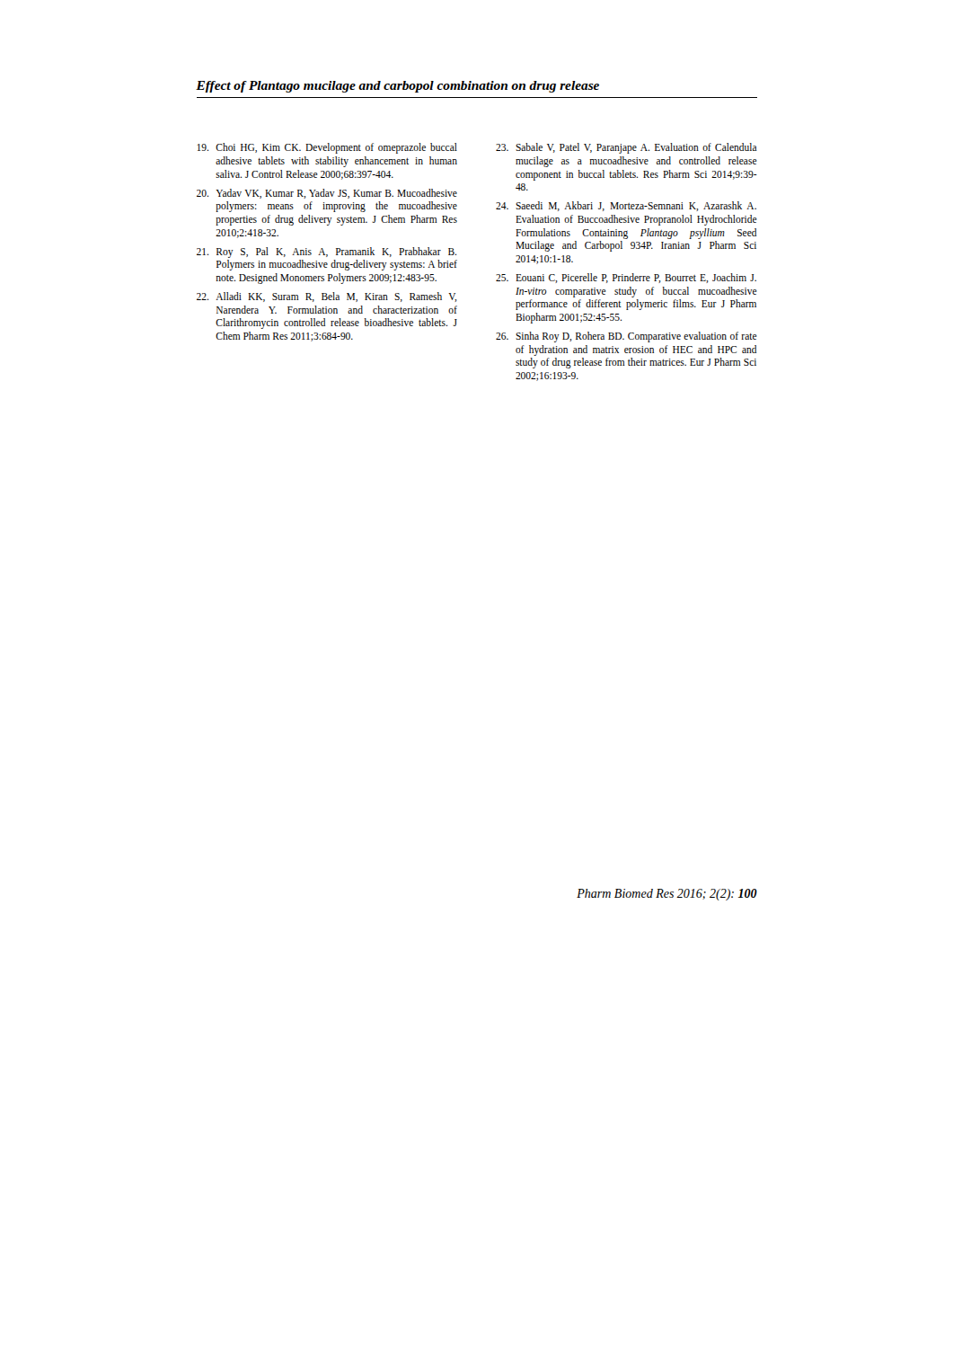Effect of Plantago mucilage and carbopol combination on drug release
Choi HG, Kim CK. Development of omeprazole buccal adhesive tablets with stability enhancement in human saliva. J Control Release 2000;68:397-404.
Yadav VK, Kumar R, Yadav JS, Kumar B. Mucoadhesive polymers: means of improving the mucoadhesive properties of drug delivery system. J Chem Pharm Res 2010;2:418-32.
Roy S, Pal K, Anis A, Pramanik K, Prabhakar B. Polymers in mucoadhesive drug-delivery systems: A brief note. Designed Monomers Polymers 2009;12:483-95.
Alladi KK, Suram R, Bela M, Kiran S, Ramesh V, Narendera Y. Formulation and characterization of Clarithromycin controlled release bioadhesive tablets. J Chem Pharm Res 2011;3:684-90.
Sabale V, Patel V, Paranjape A. Evaluation of Calendula mucilage as a mucoadhesive and controlled release component in buccal tablets. Res Pharm Sci 2014;9:39-48.
Saeedi M, Akbari J, Morteza-Semnani K, Azarashk A. Evaluation of Buccoadhesive Propranolol Hydrochloride Formulations Containing Plantago psyllium Seed Mucilage and Carbopol 934P. Iranian J Pharm Sci 2014;10:1-18.
Eouani C, Picerelle P, Prinderre P, Bourret E, Joachim J. In-vitro comparative study of buccal mucoadhesive performance of different polymeric films. Eur J Pharm Biopharm 2001;52:45-55.
Sinha Roy D, Rohera BD. Comparative evaluation of rate of hydration and matrix erosion of HEC and HPC and study of drug release from their matrices. Eur J Pharm Sci 2002;16:193-9.
Pharm Biomed Res 2016; 2(2): 100